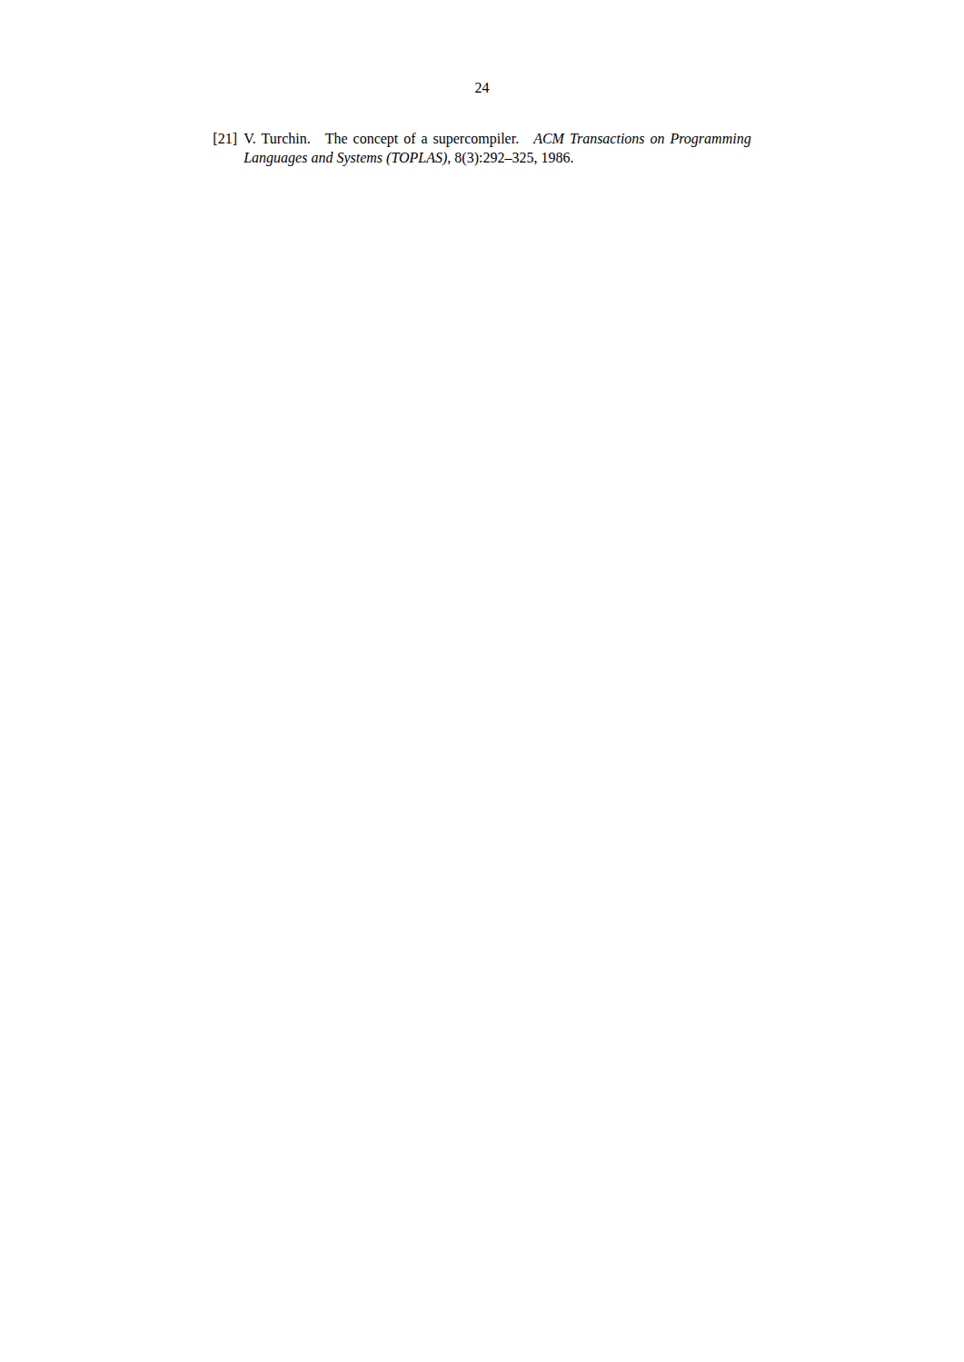24
[21] V. Turchin. The concept of a supercompiler. ACM Transactions on Programming Languages and Systems (TOPLAS), 8(3):292–325, 1986.